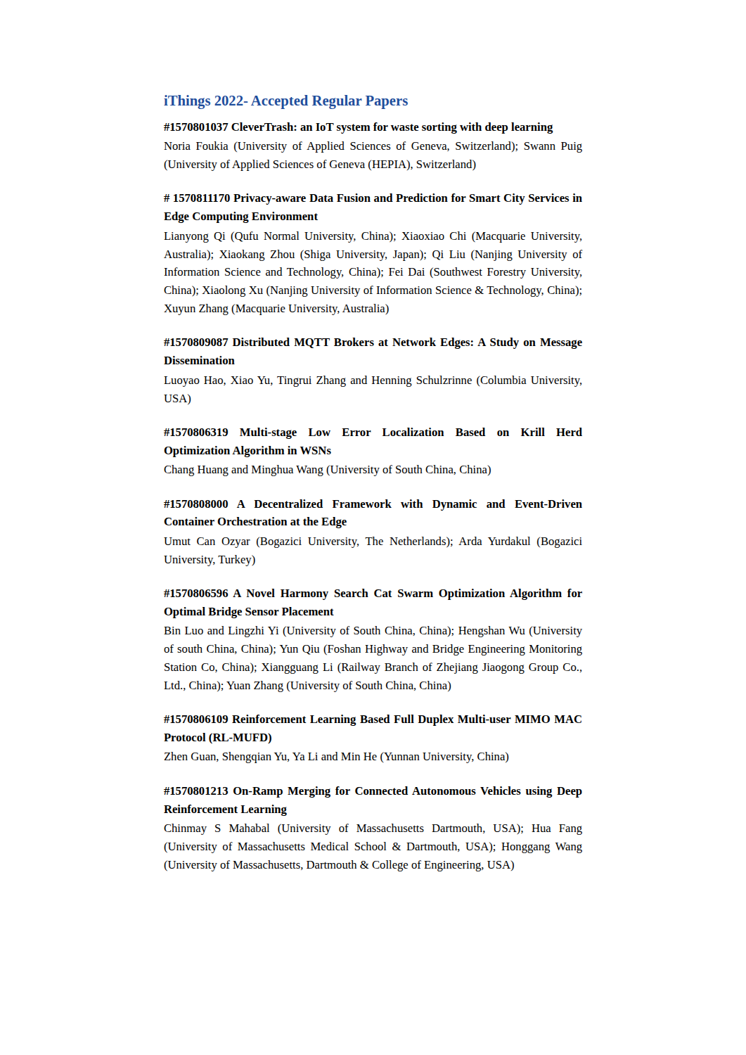iThings 2022- Accepted Regular Papers
#1570801037 CleverTrash: an IoT system for waste sorting with deep learning
Noria Foukia (University of Applied Sciences of Geneva, Switzerland); Swann Puig (University of Applied Sciences of Geneva (HEPIA), Switzerland)
# 1570811170 Privacy-aware Data Fusion and Prediction for Smart City Services in Edge Computing Environment
Lianyong Qi (Qufu Normal University, China); Xiaoxiao Chi (Macquarie University, Australia); Xiaokang Zhou (Shiga University, Japan); Qi Liu (Nanjing University of Information Science and Technology, China); Fei Dai (Southwest Forestry University, China); Xiaolong Xu (Nanjing University of Information Science & Technology, China); Xuyun Zhang (Macquarie University, Australia)
#1570809087 Distributed MQTT Brokers at Network Edges: A Study on Message Dissemination
Luoyao Hao, Xiao Yu, Tingrui Zhang and Henning Schulzrinne (Columbia University, USA)
#1570806319 Multi-stage Low Error Localization Based on Krill Herd Optimization Algorithm in WSNs
Chang Huang and Minghua Wang (University of South China, China)
#1570808000 A Decentralized Framework with Dynamic and Event-Driven Container Orchestration at the Edge
Umut Can Ozyar (Bogazici University, The Netherlands); Arda Yurdakul (Bogazici University, Turkey)
#1570806596 A Novel Harmony Search Cat Swarm Optimization Algorithm for Optimal Bridge Sensor Placement
Bin Luo and Lingzhi Yi (University of South China, China); Hengshan Wu (University of south China, China); Yun Qiu (Foshan Highway and Bridge Engineering Monitoring Station Co, China); Xiangguang Li (Railway Branch of Zhejiang Jiaogong Group Co., Ltd., China); Yuan Zhang (University of South China, China)
#1570806109 Reinforcement Learning Based Full Duplex Multi-user MIMO MAC Protocol (RL-MUFD)
Zhen Guan, Shengqian Yu, Ya Li and Min He (Yunnan University, China)
#1570801213 On-Ramp Merging for Connected Autonomous Vehicles using Deep Reinforcement Learning
Chinmay S Mahabal (University of Massachusetts Dartmouth, USA); Hua Fang (University of Massachusetts Medical School & Dartmouth, USA); Honggang Wang (University of Massachusetts, Dartmouth & College of Engineering, USA)